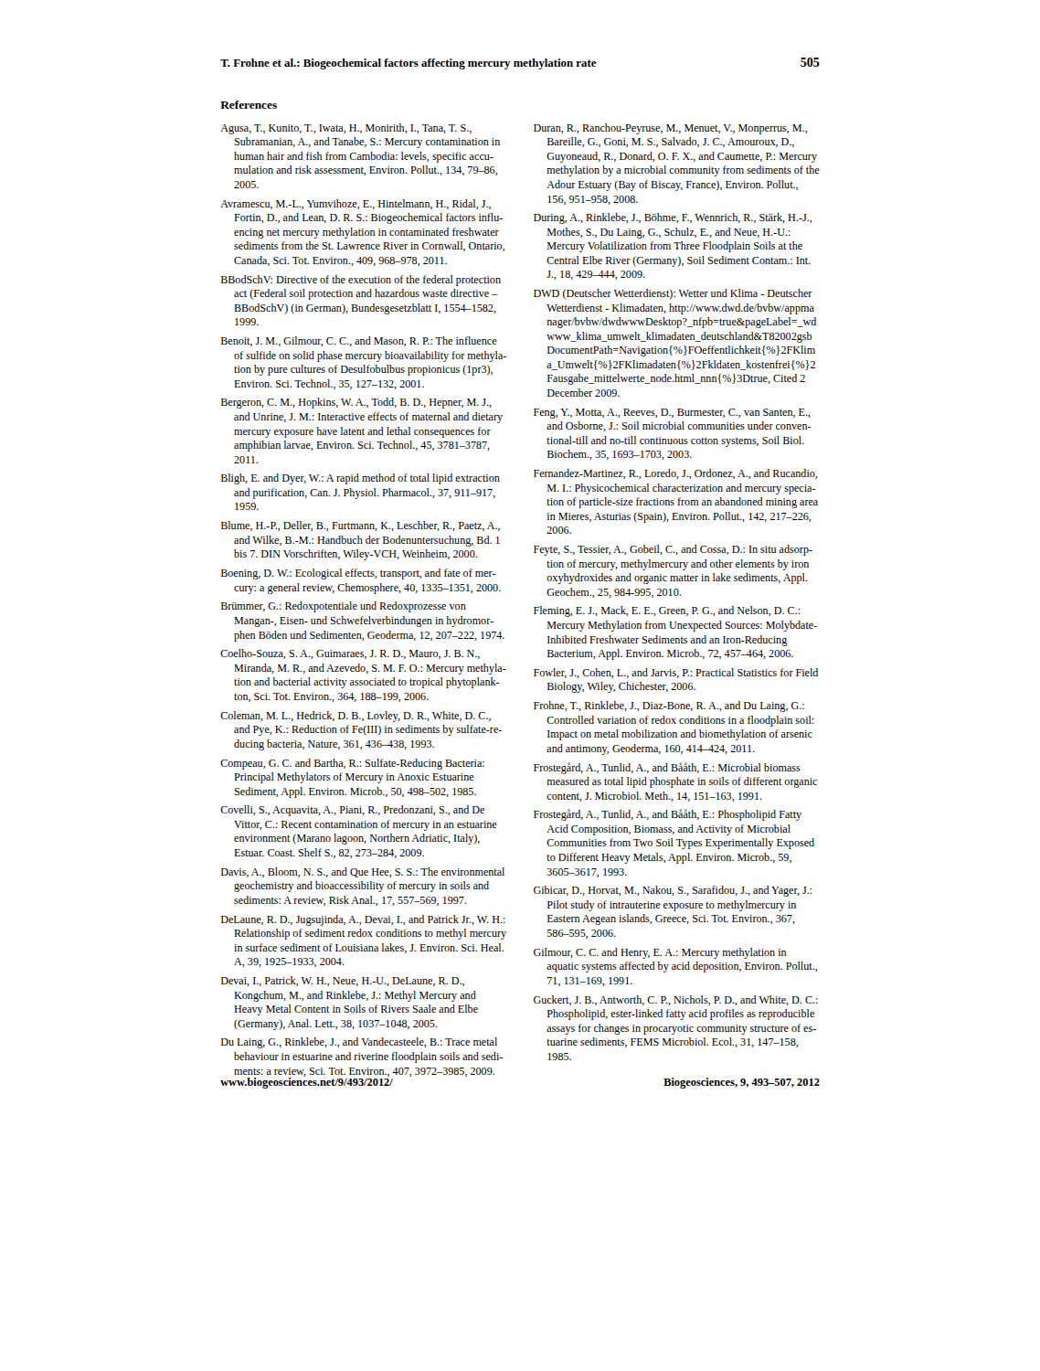T. Frohne et al.: Biogeochemical factors affecting mercury methylation rate
505
References
Agusa, T., Kunito, T., Iwata, H., Monirith, I., Tana, T. S., Subramanian, A., and Tanabe, S.: Mercury contamination in human hair and fish from Cambodia: levels, specific accumulation and risk assessment, Environ. Pollut., 134, 79–86, 2005.
Avramescu, M.-L., Yumvihoze, E., Hintelmann, H., Ridal, J., Fortin, D., and Lean, D. R. S.: Biogeochemical factors influencing net mercury methylation in contaminated freshwater sediments from the St. Lawrence River in Cornwall, Ontario, Canada, Sci. Tot. Environ., 409, 968–978, 2011.
BBodSchV: Directive of the execution of the federal protection act (Federal soil protection and hazardous waste directive – BBodSchV) (in German), Bundesgesetzblatt I, 1554–1582, 1999.
Benoit, J. M., Gilmour, C. C., and Mason, R. P.: The influence of sulfide on solid phase mercury bioavailability for methylation by pure cultures of Desulfobulbus propionicus (1pr3), Environ. Sci. Technol., 35, 127–132, 2001.
Bergeron, C. M., Hopkins, W. A., Todd, B. D., Hepner, M. J., and Unrine, J. M.: Interactive effects of maternal and dietary mercury exposure have latent and lethal consequences for amphibian larvae, Environ. Sci. Technol., 45, 3781–3787, 2011.
Bligh, E. and Dyer, W.: A rapid method of total lipid extraction and purification, Can. J. Physiol. Pharmacol., 37, 911–917, 1959.
Blume, H.-P., Deller, B., Furtmann, K., Leschber, R., Paetz, A., and Wilke, B.-M.: Handbuch der Bodenuntersuchung, Bd. 1 bis 7. DIN Vorschriften, Wiley-VCH, Weinheim, 2000.
Boening, D. W.: Ecological effects, transport, and fate of mercury: a general review, Chemosphere, 40, 1335–1351, 2000.
Brümmer, G.: Redoxpotentiale und Redoxprozesse von Mangan-, Eisen- und Schwefelverbindungen in hydromorphen Böden und Sedimenten, Geoderma, 12, 207–222, 1974.
Coelho-Souza, S. A., Guimaraes, J. R. D., Mauro, J. B. N., Miranda, M. R., and Azevedo, S. M. F. O.: Mercury methylation and bacterial activity associated to tropical phytoplankton, Sci. Tot. Environ., 364, 188–199, 2006.
Coleman, M. L., Hedrick, D. B., Lovley, D. R., White, D. C., and Pye, K.: Reduction of Fe(III) in sediments by sulfate-reducing bacteria, Nature, 361, 436–438, 1993.
Compeau, G. C. and Bartha, R.: Sulfate-Reducing Bacteria: Principal Methylators of Mercury in Anoxic Estuarine Sediment, Appl. Environ. Microb., 50, 498–502, 1985.
Covelli, S., Acquavita, A., Piani, R., Predonzani, S., and De Vittor, C.: Recent contamination of mercury in an estuarine environment (Marano lagoon, Northern Adriatic, Italy), Estuar. Coast. Shelf S., 82, 273–284, 2009.
Davis, A., Bloom, N. S., and Que Hee, S. S.: The environmental geochemistry and bioaccessibility of mercury in soils and sediments: A review, Risk Anal., 17, 557–569, 1997.
DeLaune, R. D., Jugsujinda, A., Devai, I., and Patrick Jr., W. H.: Relationship of sediment redox conditions to methyl mercury in surface sediment of Louisiana lakes, J. Environ. Sci. Heal. A, 39, 1925–1933, 2004.
Devai, I., Patrick, W. H., Neue, H.-U., DeLaune, R. D., Kongchum, M., and Rinklebe, J.: Methyl Mercury and Heavy Metal Content in Soils of Rivers Saale and Elbe (Germany), Anal. Lett., 38, 1037–1048, 2005.
Du Laing, G., Rinklebe, J., and Vandecasteele, B.: Trace metal behaviour in estuarine and riverine floodplain soils and sediments: a review, Sci. Tot. Environ., 407, 3972–3985, 2009.
Duran, R., Ranchou-Peyruse, M., Menuet, V., Monperrus, M., Bareille, G., Goni, M. S., Salvado, J. C., Amouroux, D., Guyoneaud, R., Donard, O. F. X., and Caumette, P.: Mercury methylation by a microbial community from sediments of the Adour Estuary (Bay of Biscay, France), Environ. Pollut., 156, 951–958, 2008.
During, A., Rinklebe, J., Böhme, F., Wennrich, R., Stärk, H.-J., Mothes, S., Du Laing, G., Schulz, E., and Neue, H.-U.: Mercury Volatilization from Three Floodplain Soils at the Central Elbe River (Germany), Soil Sediment Contam.: Int. J., 18, 429–444, 2009.
DWD (Deutscher Wetterdienst): Wetter und Klima - Deutscher Wetterdienst - Klimadaten, http://www.dwd.de/bvbw/appmanager/bvbw/dwdwwwDesktop?_nfpb=true&pageLabel=_wdwww_klima_umwelt_klimadaten_deutschland&T82002gsbDocumentPath=Navigation{%}FOeffentlichkeit{%}2FKlima_Umwelt{%}2FKlimadaten{%}2Fkldaten_kostenfrei{%}2Fausgabe_mittelwerte_node.html_nnn{%}3Dtrue, Cited 2 December 2009.
Feng, Y., Motta, A., Reeves, D., Burmester, C., van Santen, E., and Osborne, J.: Soil microbial communities under conventional-till and no-till continuous cotton systems, Soil Biol. Biochem., 35, 1693–1703, 2003.
Fernandez-Martinez, R., Loredo, J., Ordonez, A., and Rucandio, M. I.: Physicochemical characterization and mercury speciation of particle-size fractions from an abandoned mining area in Mieres, Asturias (Spain), Environ. Pollut., 142, 217–226, 2006.
Feyte, S., Tessier, A., Gobeil, C., and Cossa, D.: In situ adsorption of mercury, methylmercury and other elements by iron oxyhydroxides and organic matter in lake sediments, Appl. Geochem., 25, 984-995, 2010.
Fleming, E. J., Mack, E. E., Green, P. G., and Nelson, D. C.: Mercury Methylation from Unexpected Sources: Molybdate-Inhibited Freshwater Sediments and an Iron-Reducing Bacterium, Appl. Environ. Microb., 72, 457–464, 2006.
Fowler, J., Cohen, L., and Jarvis, P.: Practical Statistics for Field Biology, Wiley, Chichester, 2006.
Frohne, T., Rinklebe, J., Diaz-Bone, R. A., and Du Laing, G.: Controlled variation of redox conditions in a floodplain soil: Impact on metal mobilization and biomethylation of arsenic and antimony, Geoderma, 160, 414–424, 2011.
Frostegård, A., Tunlid, A., and Bååth, E.: Microbial biomass measured as total lipid phosphate in soils of different organic content, J. Microbiol. Meth., 14, 151–163, 1991.
Frostegård, A., Tunlid, A., and Bååth, E.: Phospholipid Fatty Acid Composition, Biomass, and Activity of Microbial Communities from Two Soil Types Experimentally Exposed to Different Heavy Metals, Appl. Environ. Microb., 59, 3605–3617, 1993.
Gibicar, D., Horvat, M., Nakou, S., Sarafidou, J., and Yager, J.: Pilot study of intrauterine exposure to methylmercury in Eastern Aegean islands, Greece, Sci. Tot. Environ., 367, 586–595, 2006.
Gilmour, C. C. and Henry, E. A.: Mercury methylation in aquatic systems affected by acid deposition, Environ. Pollut., 71, 131–169, 1991.
Guckert, J. B., Antworth, C. P., Nichols, P. D., and White, D. C.: Phospholipid, ester-linked fatty acid profiles as reproducible assays for changes in procaryotic community structure of estuarine sediments, FEMS Microbiol. Ecol., 31, 147–158, 1985.
www.biogeosciences.net/9/493/2012/
Biogeosciences, 9, 493–507, 2012